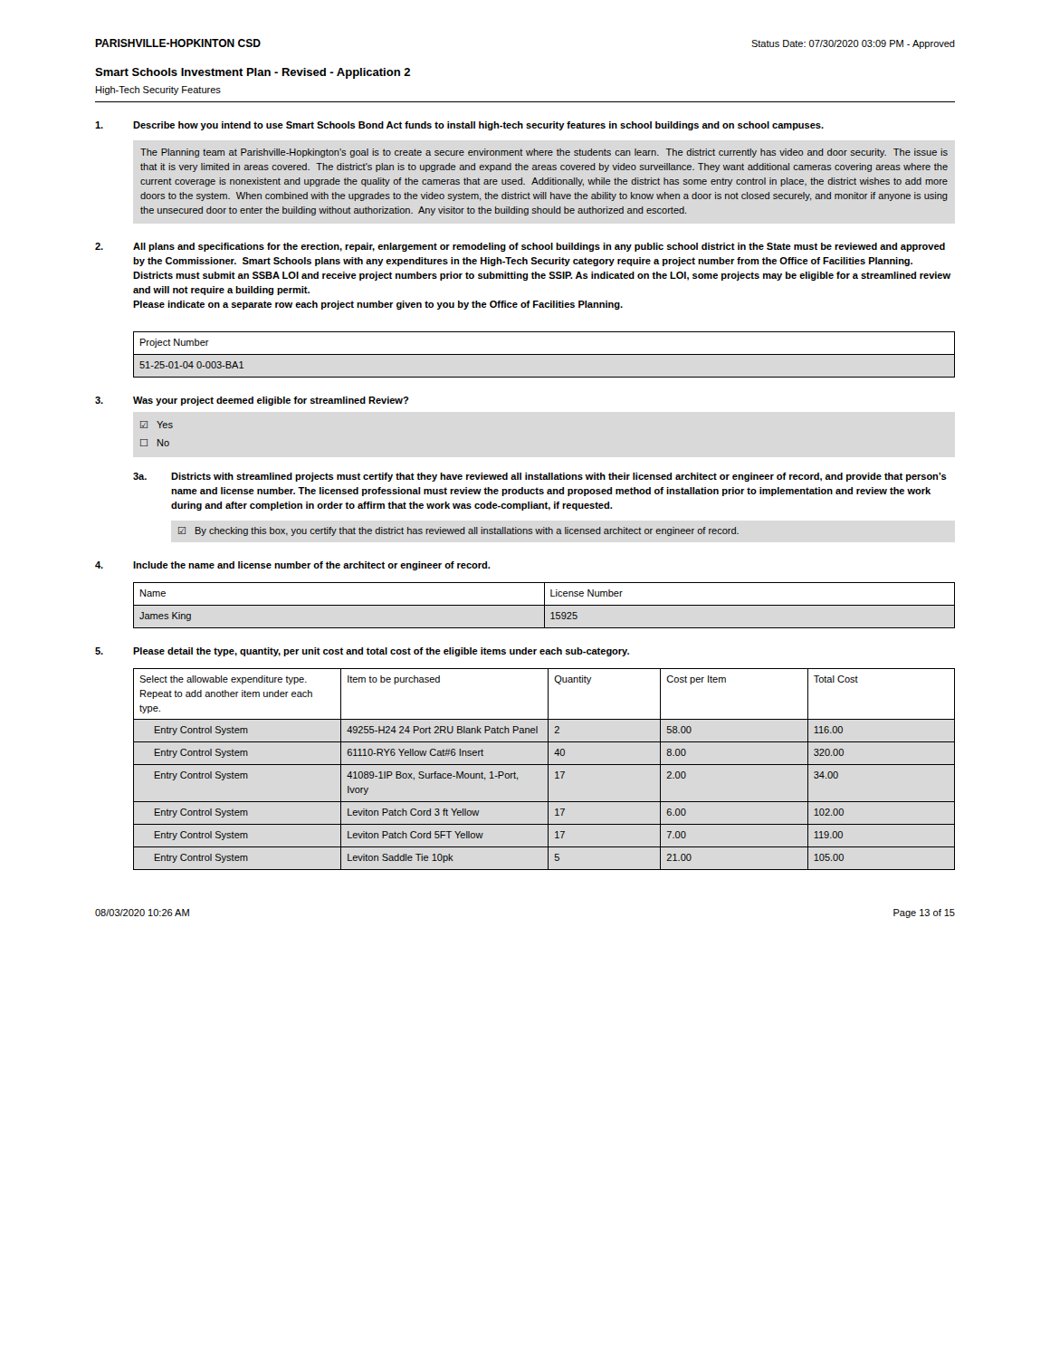PARISHVILLE-HOPKINTON CSD
Status Date: 07/30/2020 03:09 PM - Approved
Smart Schools Investment Plan - Revised - Application 2
High-Tech Security Features
1.
Describe how you intend to use Smart Schools Bond Act funds to install high-tech security features in school buildings and on school campuses.
The Planning team at Parishville-Hopkington's goal is to create a secure environment where the students can learn. The district currently has video and door security. The issue is that it is very limited in areas covered. The district's plan is to upgrade and expand the areas covered by video surveillance. They want additional cameras covering areas where the current coverage is nonexistent and upgrade the quality of the cameras that are used. Additionally, while the district has some entry control in place, the district wishes to add more doors to the system. When combined with the upgrades to the video system, the district will have the ability to know when a door is not closed securely, and monitor if anyone is using the unsecured door to enter the building without authorization. Any visitor to the building should be authorized and escorted.
2.
All plans and specifications for the erection, repair, enlargement or remodeling of school buildings in any public school district in the State must be reviewed and approved by the Commissioner. Smart Schools plans with any expenditures in the High-Tech Security category require a project number from the Office of Facilities Planning. Districts must submit an SSBA LOI and receive project numbers prior to submitting the SSIP. As indicated on the LOI, some projects may be eligible for a streamlined review and will not require a building permit.
Please indicate on a separate row each project number given to you by the Office of Facilities Planning.
| Project Number |
| --- |
| 51-25-01-04 0-003-BA1 |
3.
Was your project deemed eligible for streamlined Review?
☑Yes
☐No
3a.
Districts with streamlined projects must certify that they have reviewed all installations with their licensed architect or engineer of record, and provide that person’s name and license number. The licensed professional must review the products and proposed method of installation prior to implementation and review the work during and after completion in order to affirm that the work was code-compliant, if requested.
☑By checking this box, you certify that the district has reviewed all installations with a licensed architect or engineer of record.
4.
Include the name and license number of the architect or engineer of record.
| Name | License Number |
| --- | --- |
| James King | 15925 |
5.
Please detail the type, quantity, per unit cost and total cost of the eligible items under each sub-category.
| Select the allowable expenditure type. Repeat to add another item under each type. | Item to be purchased | Quantity | Cost per Item | Total Cost |
| --- | --- | --- | --- | --- |
| Entry Control System | 49255-H24 24 Port 2RU Blank Patch Panel | 2 | 58.00 | 116.00 |
| Entry Control System | 61110-RY6 Yellow Cat#6 Insert | 40 | 8.00 | 320.00 |
| Entry Control System | 41089-1IP Box, Surface-Mount, 1-Port, Ivory | 17 | 2.00 | 34.00 |
| Entry Control System | Leviton Patch Cord 3 ft Yellow | 17 | 6.00 | 102.00 |
| Entry Control System | Leviton Patch Cord 5FT Yellow | 17 | 7.00 | 119.00 |
| Entry Control System | Leviton Saddle Tie 10pk | 5 | 21.00 | 105.00 |
08/03/2020 10:26 AM
Page 13 of 15